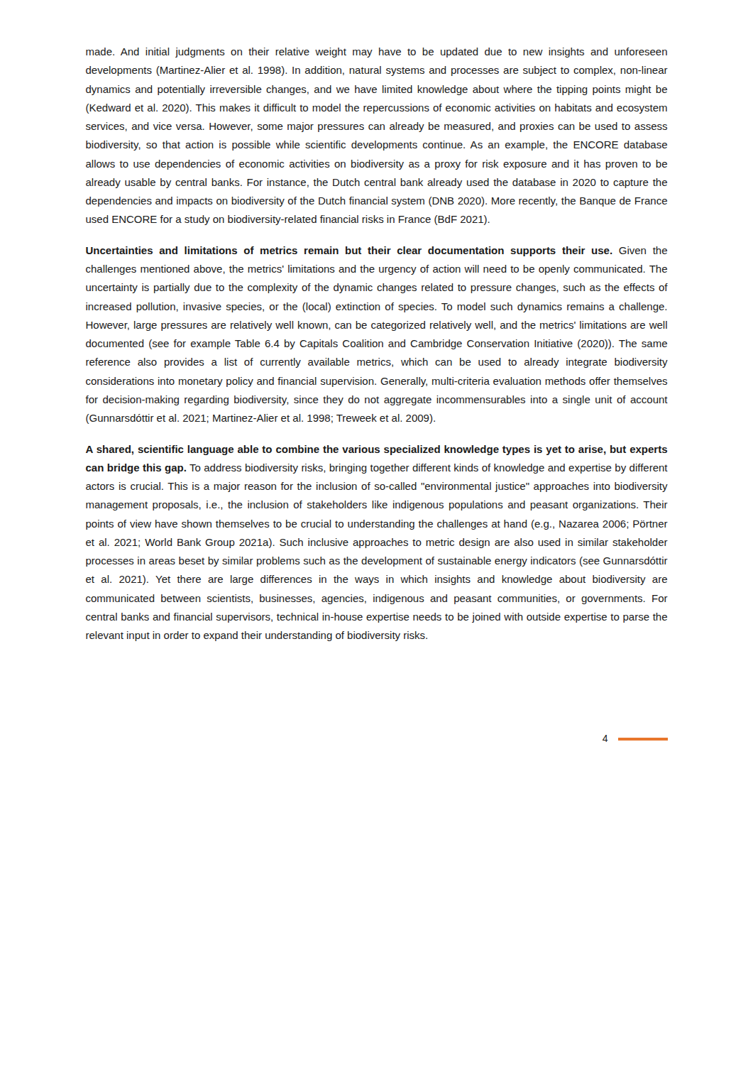made. And initial judgments on their relative weight may have to be updated due to new insights and unforeseen developments (Martinez-Alier et al. 1998). In addition, natural systems and processes are subject to complex, non-linear dynamics and potentially irreversible changes, and we have limited knowledge about where the tipping points might be (Kedward et al. 2020). This makes it difficult to model the repercussions of economic activities on habitats and ecosystem services, and vice versa. However, some major pressures can already be measured, and proxies can be used to assess biodiversity, so that action is possible while scientific developments continue. As an example, the ENCORE database allows to use dependencies of economic activities on biodiversity as a proxy for risk exposure and it has proven to be already usable by central banks. For instance, the Dutch central bank already used the database in 2020 to capture the dependencies and impacts on biodiversity of the Dutch financial system (DNB 2020). More recently, the Banque de France used ENCORE for a study on biodiversity-related financial risks in France (BdF 2021).
Uncertainties and limitations of metrics remain but their clear documentation supports their use. Given the challenges mentioned above, the metrics' limitations and the urgency of action will need to be openly communicated. The uncertainty is partially due to the complexity of the dynamic changes related to pressure changes, such as the effects of increased pollution, invasive species, or the (local) extinction of species. To model such dynamics remains a challenge. However, large pressures are relatively well known, can be categorized relatively well, and the metrics' limitations are well documented (see for example Table 6.4 by Capitals Coalition and Cambridge Conservation Initiative (2020)). The same reference also provides a list of currently available metrics, which can be used to already integrate biodiversity considerations into monetary policy and financial supervision. Generally, multi-criteria evaluation methods offer themselves for decision-making regarding biodiversity, since they do not aggregate incommensurables into a single unit of account (Gunnarsdóttir et al. 2021; Martinez-Alier et al. 1998; Treweek et al. 2009).
A shared, scientific language able to combine the various specialized knowledge types is yet to arise, but experts can bridge this gap. To address biodiversity risks, bringing together different kinds of knowledge and expertise by different actors is crucial. This is a major reason for the inclusion of so-called "environmental justice" approaches into biodiversity management proposals, i.e., the inclusion of stakeholders like indigenous populations and peasant organizations. Their points of view have shown themselves to be crucial to understanding the challenges at hand (e.g., Nazarea 2006; Pörtner et al. 2021; World Bank Group 2021a). Such inclusive approaches to metric design are also used in similar stakeholder processes in areas beset by similar problems such as the development of sustainable energy indicators (see Gunnarsdóttir et al. 2021). Yet there are large differences in the ways in which insights and knowledge about biodiversity are communicated between scientists, businesses, agencies, indigenous and peasant communities, or governments. For central banks and financial supervisors, technical in-house expertise needs to be joined with outside expertise to parse the relevant input in order to expand their understanding of biodiversity risks.
4